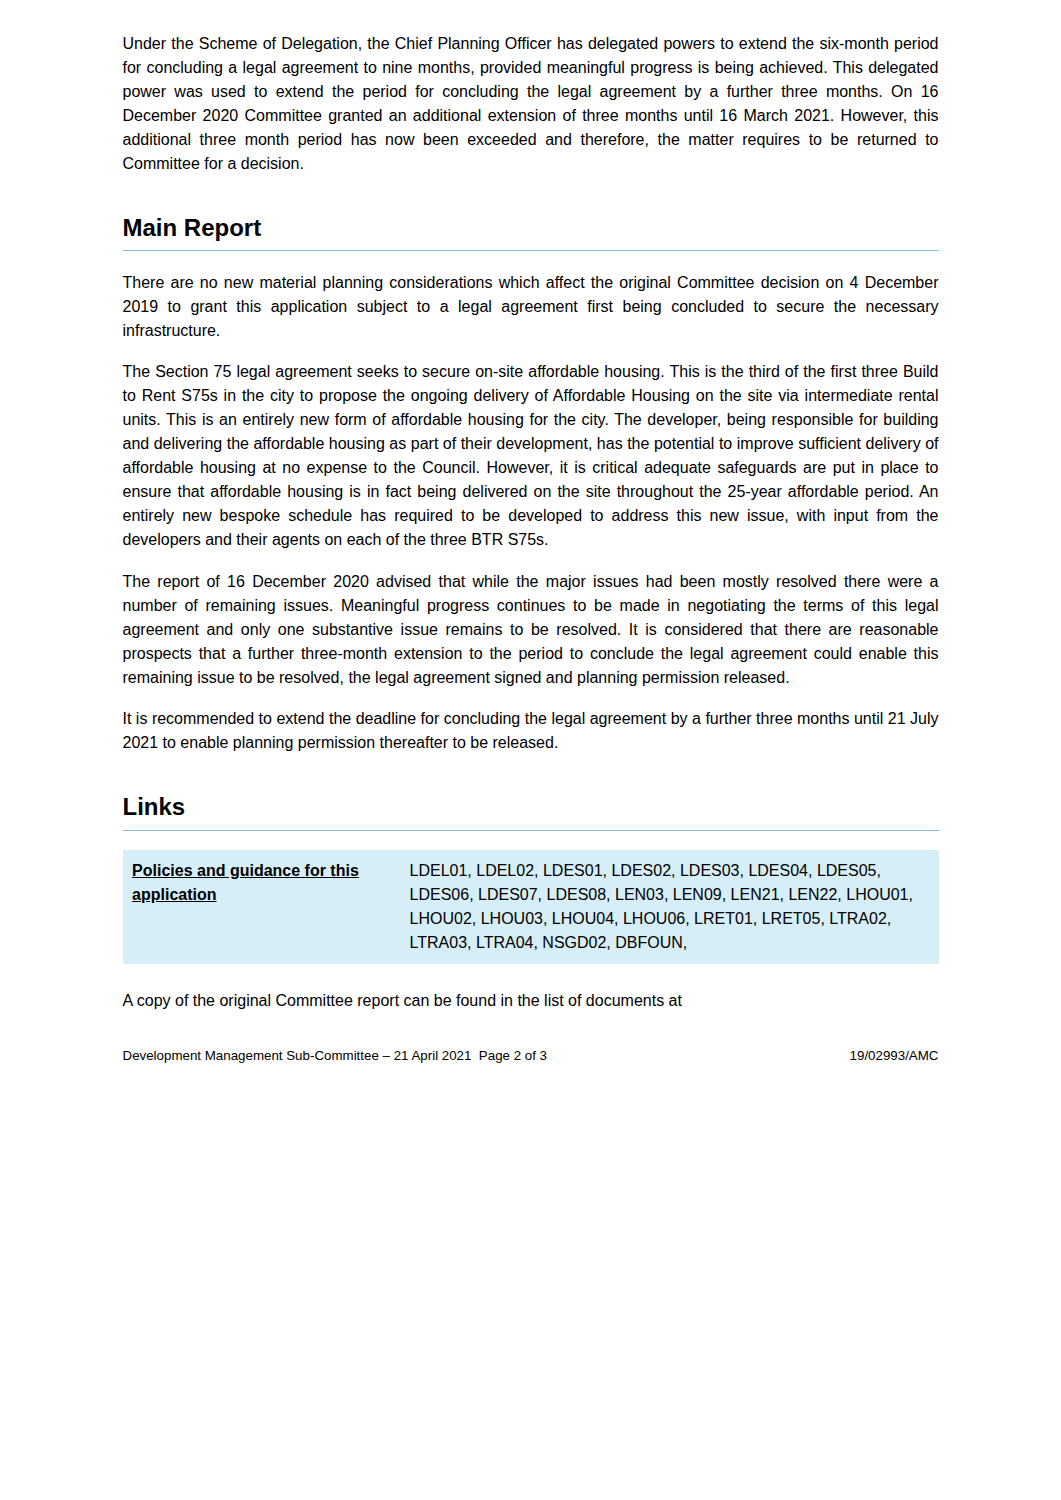Under the Scheme of Delegation, the Chief Planning Officer has delegated powers to extend the six-month period for concluding a legal agreement to nine months, provided meaningful progress is being achieved. This delegated power was used to extend the period for concluding the legal agreement by a further three months. On 16 December 2020 Committee granted an additional extension of three months until 16 March 2021. However, this additional three month period has now been exceeded and therefore, the matter requires to be returned to Committee for a decision.
Main Report
There are no new material planning considerations which affect the original Committee decision on 4 December 2019 to grant this application subject to a legal agreement first being concluded to secure the necessary infrastructure.
The Section 75 legal agreement seeks to secure on-site affordable housing. This is the third of the first three Build to Rent S75s in the city to propose the ongoing delivery of Affordable Housing on the site via intermediate rental units. This is an entirely new form of affordable housing for the city. The developer, being responsible for building and delivering the affordable housing as part of their development, has the potential to improve sufficient delivery of affordable housing at no expense to the Council. However, it is critical adequate safeguards are put in place to ensure that affordable housing is in fact being delivered on the site throughout the 25-year affordable period. An entirely new bespoke schedule has required to be developed to address this new issue, with input from the developers and their agents on each of the three BTR S75s.
The report of 16 December 2020 advised that while the major issues had been mostly resolved there were a number of remaining issues. Meaningful progress continues to be made in negotiating the terms of this legal agreement and only one substantive issue remains to be resolved. It is considered that there are reasonable prospects that a further three-month extension to the period to conclude the legal agreement could enable this remaining issue to be resolved, the legal agreement signed and planning permission released.
It is recommended to extend the deadline for concluding the legal agreement by a further three months until 21 July 2021 to enable planning permission thereafter to be released.
Links
| Policies and guidance for this application | LDEL01, LDEL02, LDES01, LDES02, LDES03, LDES04, LDES05, LDES06, LDES07, LDES08, LEN03, LEN09, LEN21, LEN22, LHOU01, LHOU02, LHOU03, LHOU04, LHOU06, LRET01, LRET05, LTRA02, LTRA03, LTRA04, NSGD02, DBFOUN, |
A copy of the original Committee report can be found in the list of documents at
Development Management Sub-Committee – 21 April 2021 Page 2 of 3
19/02993/AMC